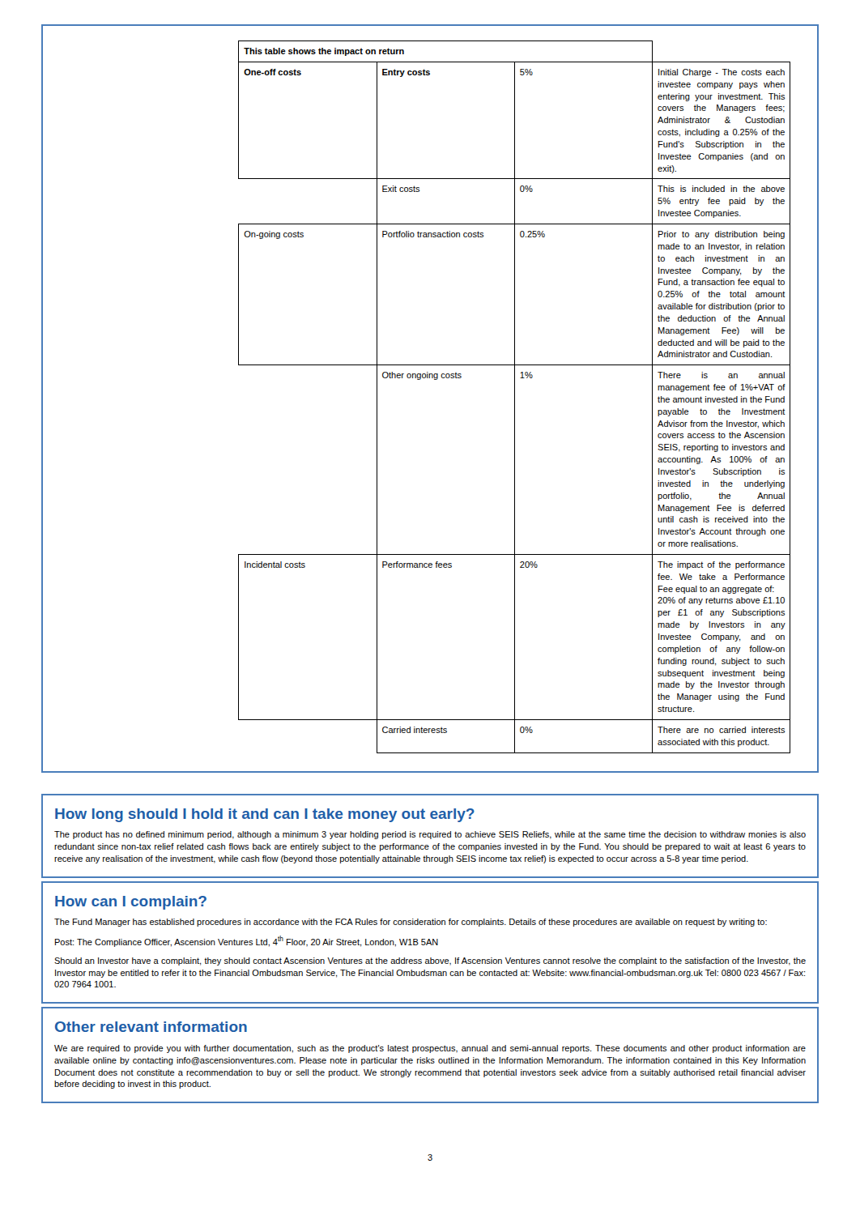| | This table shows the impact on return |
| | One-off costs | Entry costs | 5% | Initial Charge - The costs each investee company pays when entering your investment. This covers the Managers fees; Administrator & Custodian costs, including a 0.25% of the Fund's Subscription in the Investee Companies (and on exit). |
| | | Exit costs | 0% | This is included in the above 5% entry fee paid by the Investee Companies. |
| | On-going costs | Portfolio transaction costs | 0.25% | Prior to any distribution being made to an Investor, in relation to each investment in an Investee Company, by the Fund, a transaction fee equal to 0.25% of the total amount available for distribution (prior to the deduction of the Annual Management Fee) will be deducted and will be paid to the Administrator and Custodian. |
| | | Other ongoing costs | 1% | There is an annual management fee of 1%+VAT of the amount invested in the Fund payable to the Investment Advisor from the Investor, which covers access to the Ascension SEIS, reporting to investors and accounting. As 100% of an Investor's Subscription is invested in the underlying portfolio, the Annual Management Fee is deferred until cash is received into the Investor's Account through one or more realisations. |
| | Incidental costs | Performance fees | 20% | The impact of the performance fee. We take a Performance Fee equal to an aggregate of: 20% of any returns above £1.10 per £1 of any Subscriptions made by Investors in any Investee Company, and on completion of any follow-on funding round, subject to such subsequent investment being made by the Investor through the Manager using the Fund structure. |
| | | Carried interests | 0% | There are no carried interests associated with this product. |
How long should I hold it and can I take money out early?
The product has no defined minimum period, although a minimum 3 year holding period is required to achieve SEIS Reliefs, while at the same time the decision to withdraw monies is also redundant since non-tax relief related cash flows back are entirely subject to the performance of the companies invested in by the Fund. You should be prepared to wait at least 6 years to receive any realisation of the investment, while cash flow (beyond those potentially attainable through SEIS income tax relief) is expected to occur across a 5-8 year time period.
How can I complain?
The Fund Manager has established procedures in accordance with the FCA Rules for consideration for complaints. Details of these procedures are available on request by writing to:
Post: The Compliance Officer, Ascension Ventures Ltd, 4th Floor, 20 Air Street, London, W1B 5AN
Should an Investor have a complaint, they should contact Ascension Ventures at the address above, If Ascension Ventures cannot resolve the complaint to the satisfaction of the Investor, the Investor may be entitled to refer it to the Financial Ombudsman Service, The Financial Ombudsman can be contacted at: Website: www.financial-ombudsman.org.uk Tel: 0800 023 4567 / Fax: 020 7964 1001.
Other relevant information
We are required to provide you with further documentation, such as the product's latest prospectus, annual and semi-annual reports. These documents and other product information are available online by contacting info@ascensionventures.com. Please note in particular the risks outlined in the Information Memorandum. The information contained in this Key Information Document does not constitute a recommendation to buy or sell the product. We strongly recommend that potential investors seek advice from a suitably authorised retail financial adviser before deciding to invest in this product.
3